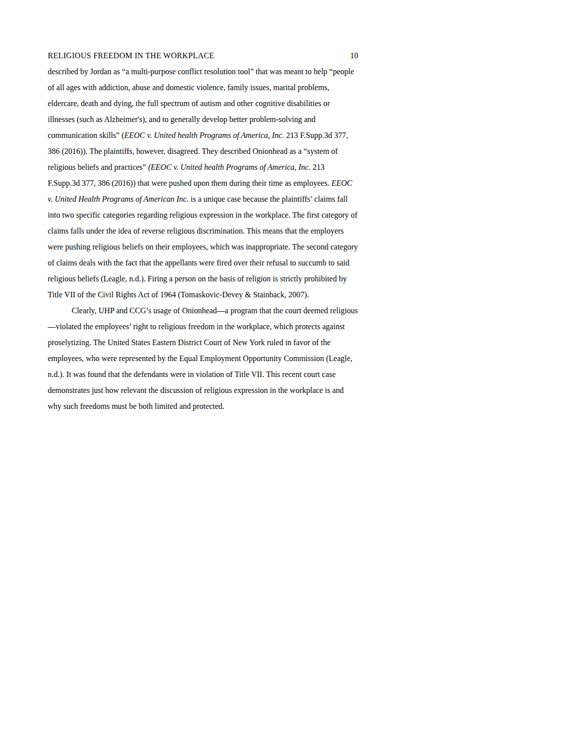Religious Freedom in the Workplace 10
described by Jordan as “a multi-purpose conflict resolution tool” that was meant to help “people of all ages with addiction, abuse and domestic violence, family issues, marital problems, eldercare, death and dying, the full spectrum of autism and other cognitive disabilities or illnesses (such as Alzheimer's), and to generally develop better problem-solving and communication skills” (EEOC v. United health Programs of America, Inc. 213 F.Supp.3d 377, 386 (2016)). The plaintiffs, however, disagreed. They described Onionhead as a “system of religious beliefs and practices” (EEOC v. United health Programs of America, Inc. 213 F.Supp.3d 377, 386 (2016)) that were pushed upon them during their time as employees. EEOC v. United Health Programs of American Inc. is a unique case because the plaintiffs’ claims fall into two specific categories regarding religious expression in the workplace. The first category of claims falls under the idea of reverse religious discrimination. This means that the employers were pushing religious beliefs on their employees, which was inappropriate. The second category of claims deals with the fact that the appellants were fired over their refusal to succumb to said religious beliefs (Leagle, n.d.). Firing a person on the basis of religion is strictly prohibited by Title VII of the Civil Rights Act of 1964 (Tomaskovic-Devey & Stainback, 2007).
Clearly, UHP and CCG’s usage of Onionhead—a program that the court deemed religious—violated the employees’ right to religious freedom in the workplace, which protects against proselytizing. The United States Eastern District Court of New York ruled in favor of the employees, who were represented by the Equal Employment Opportunity Commission (Leagle, n.d.). It was found that the defendants were in violation of Title VII. This recent court case demonstrates just how relevant the discussion of religious expression in the workplace is and why such freedoms must be both limited and protected.